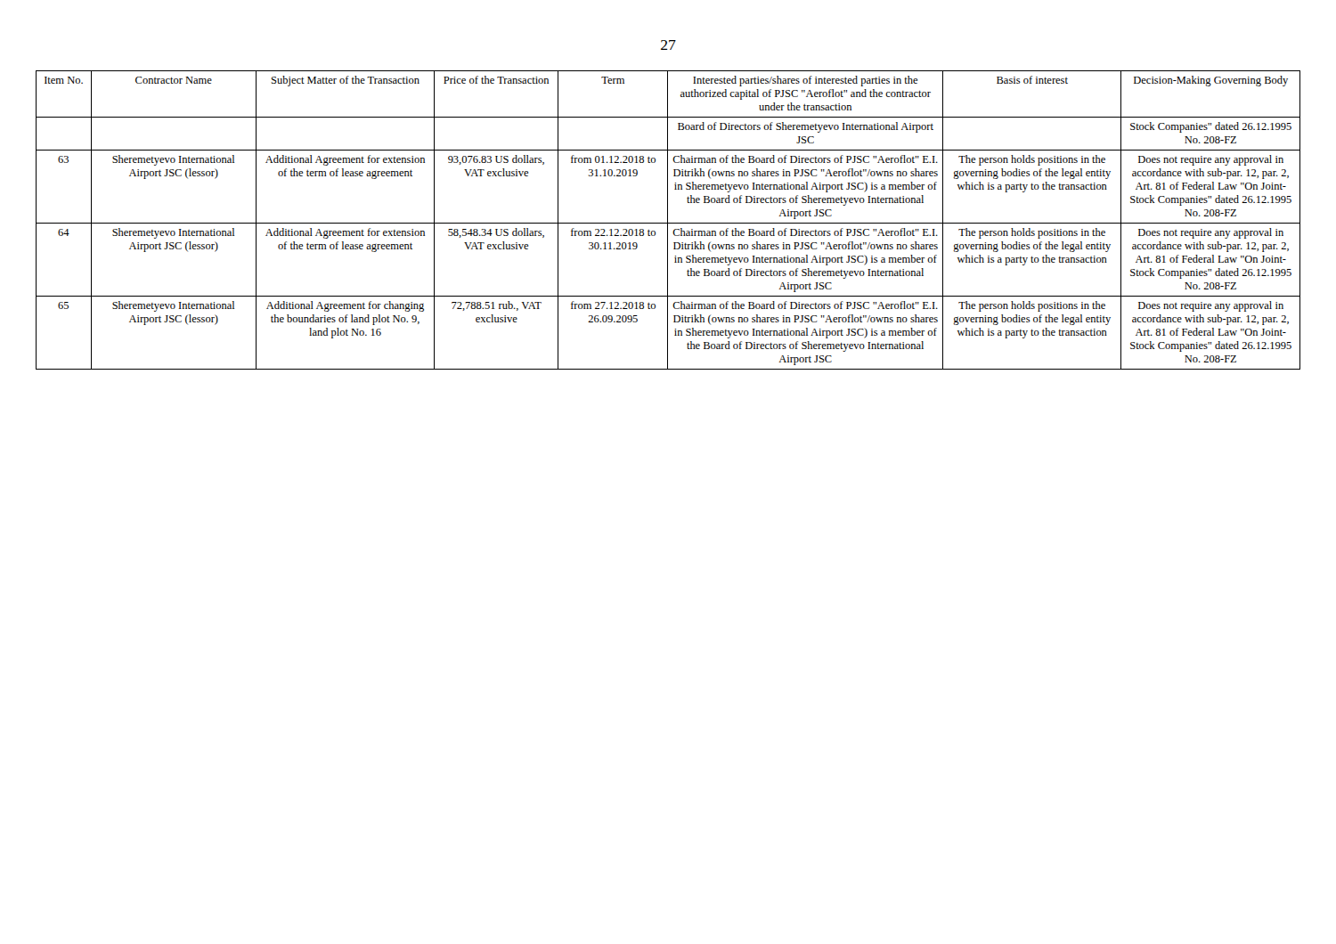27
| Item No. | Contractor Name | Subject Matter of the Transaction | Price of the Transaction | Term | Interested parties/shares of interested parties in the authorized capital of PJSC "Aeroflot" and the contractor under the transaction | Basis of interest | Decision-Making Governing Body |
| --- | --- | --- | --- | --- | --- | --- | --- |
| | | | | | Board of Directors of Sheremetyevo International Airport JSC | | Stock Companies" dated 26.12.1995 No. 208-FZ |
| 63 | Sheremetyevo International Airport JSC (lessor) | Additional Agreement for extension of the term of lease agreement | 93,076.83 US dollars, VAT exclusive | from 01.12.2018 to 31.10.2019 | Chairman of the Board of Directors of PJSC "Aeroflot" E.I. Ditrikh (owns no shares in PJSC "Aeroflot"/owns no shares in Sheremetyevo International Airport JSC) is a member of the Board of Directors of Sheremetyevo International Airport JSC | The person holds positions in the governing bodies of the legal entity which is a party to the transaction | Does not require any approval in accordance with sub-par. 12, par. 2, Art. 81 of Federal Law "On Joint-Stock Companies" dated 26.12.1995 No. 208-FZ |
| 64 | Sheremetyevo International Airport JSC (lessor) | Additional Agreement for extension of the term of lease agreement | 58,548.34 US dollars, VAT exclusive | from 22.12.2018 to 30.11.2019 | Chairman of the Board of Directors of PJSC "Aeroflot" E.I. Ditrikh (owns no shares in PJSC "Aeroflot"/owns no shares in Sheremetyevo International Airport JSC) is a member of the Board of Directors of Sheremetyevo International Airport JSC | The person holds positions in the governing bodies of the legal entity which is a party to the transaction | Does not require any approval in accordance with sub-par. 12, par. 2, Art. 81 of Federal Law "On Joint-Stock Companies" dated 26.12.1995 No. 208-FZ |
| 65 | Sheremetyevo International Airport JSC (lessor) | Additional Agreement for changing the boundaries of land plot No. 9, land plot No. 16 | 72,788.51 rub., VAT exclusive | from 27.12.2018 to 26.09.2095 | Chairman of the Board of Directors of PJSC "Aeroflot" E.I. Ditrikh (owns no shares in PJSC "Aeroflot"/owns no shares in Sheremetyevo International Airport JSC) is a member of the Board of Directors of Sheremetyevo International Airport JSC | The person holds positions in the governing bodies of the legal entity which is a party to the transaction | Does not require any approval in accordance with sub-par. 12, par. 2, Art. 81 of Federal Law "On Joint-Stock Companies" dated 26.12.1995 No. 208-FZ |